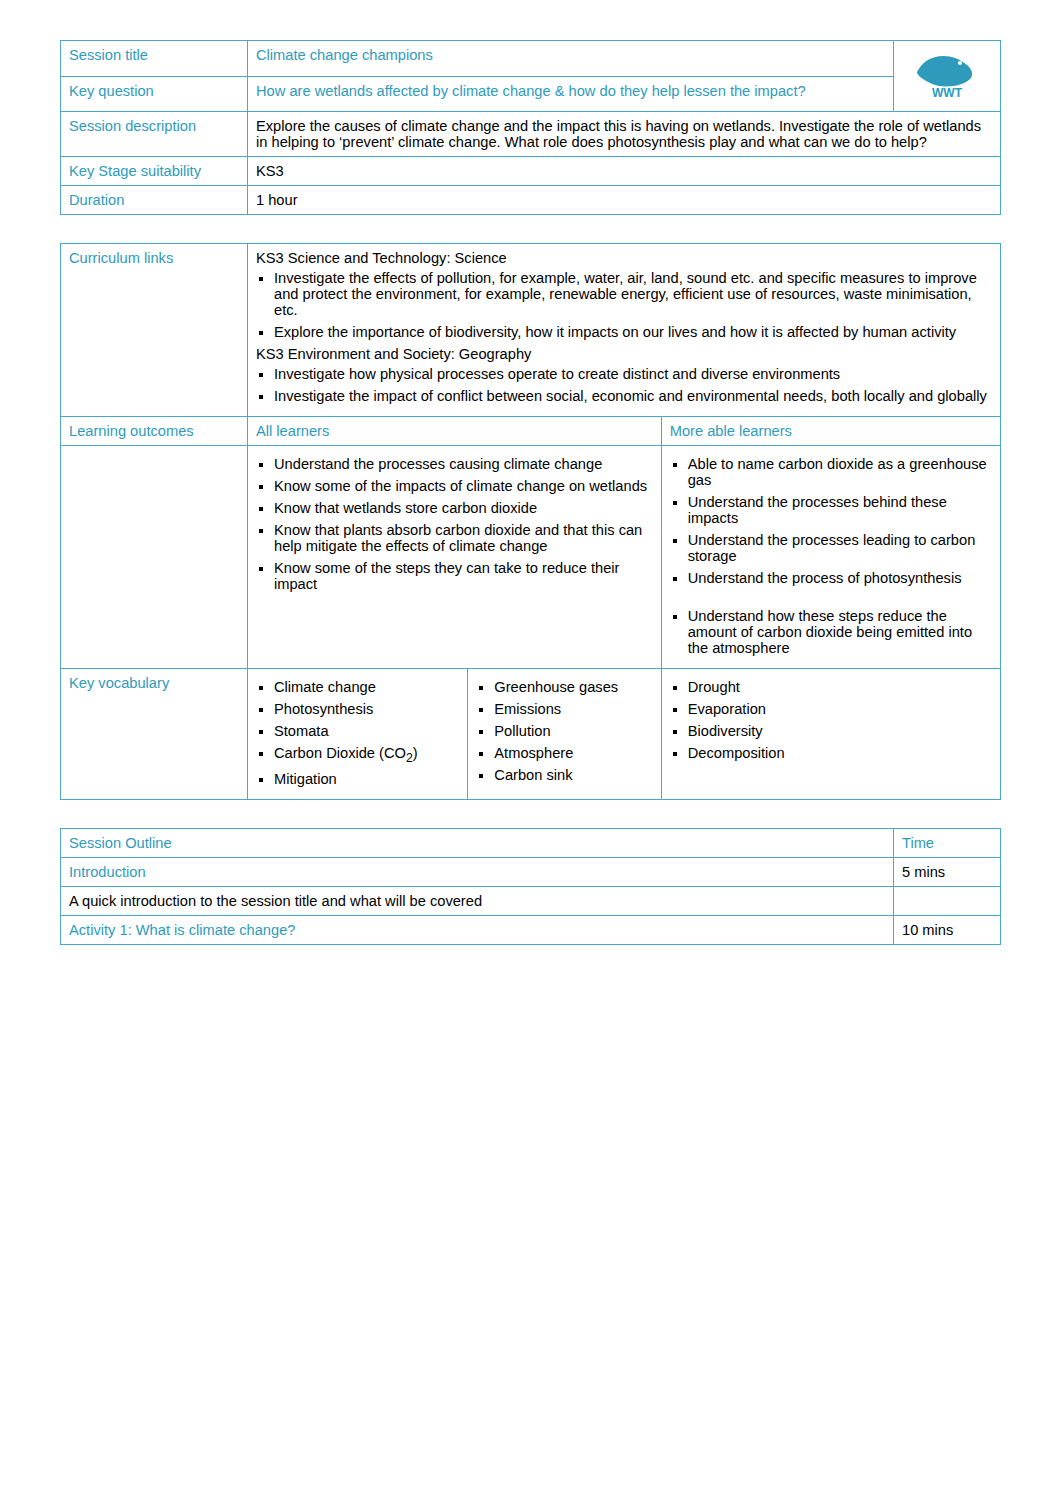| Session title | Climate change champions | WWT |
| Key question | How are wetlands affected by climate change & how do they help lessen the impact? |
| Session description | Explore the causes of climate change and the impact this is having on wetlands. Investigate the role of wetlands in helping to ‘prevent’ climate change. What role does photosynthesis play and what can we do to help? |
| Key Stage suitability | KS3 |
| Duration | 1 hour |
| Curriculum links | KS3 Science and Technology: Science Investigate the effects of pollution, for example, water, air, land, sound etc. and specific measures to improve and protect the environment, for example, renewable energy, efficient use of resources, waste minimisation, etc. Explore the importance of biodiversity, how it impacts on our lives and how it is affected by human activity KS3 Environment and Society: Geography Investigate how physical processes operate to create distinct and diverse environments Investigate the impact of conflict between social, economic and environmental needs, both locally and globally |
| Learning outcomes | All learners | More able learners |
| | Understand the processes causing climate change Know some of the impacts of climate change on wetlands Know that wetlands store carbon dioxide Know that plants absorb carbon dioxide and that this can help mitigate the effects of climate change Know some of the steps they can take to reduce their impact | Able to name carbon dioxide as a greenhouse gas Understand the processes behind these impacts Understand the processes leading to carbon storage Understand the process of photosynthesis Understand how these steps reduce the amount of carbon dioxide being emitted into the atmosphere |
| Key vocabulary | Climate change Photosynthesis Stomata Carbon Dioxide (CO 2 ) Mitigation | Greenhouse gases Emissions Pollution Atmosphere Carbon sink | Drought Evaporation Biodiversity Decomposition |
| Session Outline | Time |
| --- | --- |
| Introduction | 5 mins |
| A quick introduction to the session title and what will be covered | |
| Activity 1: What is climate change? | 10 mins |